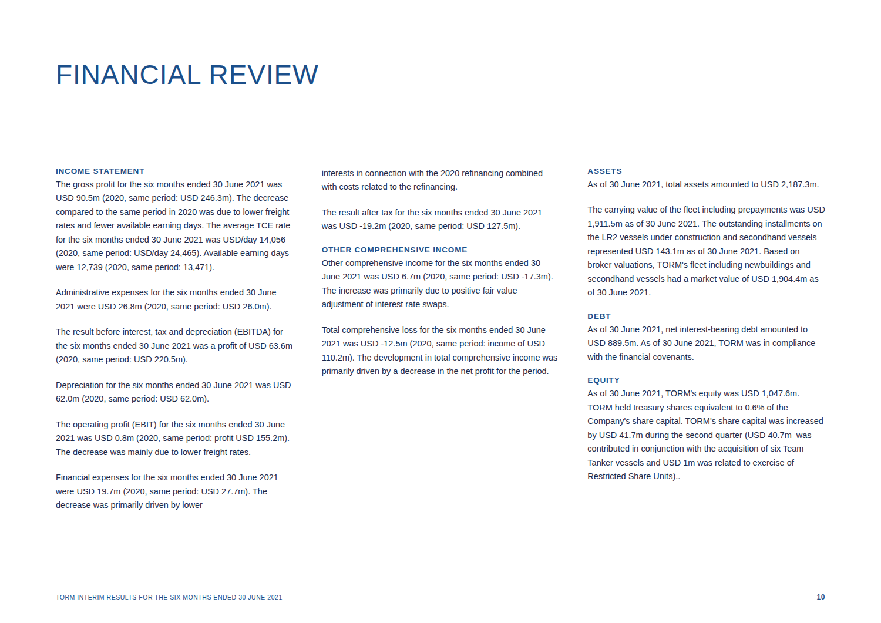FINANCIAL REVIEW
Income statement
The gross profit for the six months ended 30 June 2021 was USD 90.5m (2020, same period: USD 246.3m). The decrease compared to the same period in 2020 was due to lower freight rates and fewer available earning days. The average TCE rate for the six months ended 30 June 2021 was USD/day 14,056 (2020, same period: USD/day 24,465). Available earning days were 12,739 (2020, same period: 13,471).
Administrative expenses for the six months ended 30 June 2021 were USD 26.8m (2020, same period: USD 26.0m).
The result before interest, tax and depreciation (EBITDA) for the six months ended 30 June 2021 was a profit of USD 63.6m (2020, same period: USD 220.5m).
Depreciation for the six months ended 30 June 2021 was USD 62.0m (2020, same period: USD 62.0m).
The operating profit (EBIT) for the six months ended 30 June 2021 was USD 0.8m (2020, same period: profit USD 155.2m). The decrease was mainly due to lower freight rates.
Financial expenses for the six months ended 30 June 2021 were USD 19.7m (2020, same period: USD 27.7m). The decrease was primarily driven by lower
interests in connection with the 2020 refinancing combined with costs related to the refinancing.
The result after tax for the six months ended 30 June 2021 was USD -19.2m (2020, same period: USD 127.5m).
Other comprehensive income
Other comprehensive income for the six months ended 30 June 2021 was USD 6.7m (2020, same period: USD -17.3m). The increase was primarily due to positive fair value adjustment of interest rate swaps.
Total comprehensive loss for the six months ended 30 June 2021 was USD -12.5m (2020, same period: income of USD 110.2m). The development in total comprehensive income was primarily driven by a decrease in the net profit for the period.
Assets
As of 30 June 2021, total assets amounted to USD 2,187.3m.
The carrying value of the fleet including prepayments was USD 1,911.5m as of 30 June 2021. The outstanding installments on the LR2 vessels under construction and secondhand vessels represented USD 143.1m as of 30 June 2021. Based on broker valuations, TORM's fleet including newbuildings and secondhand vessels had a market value of USD 1,904.4m as of 30 June 2021.
Debt
As of 30 June 2021, net interest-bearing debt amounted to USD 889.5m. As of 30 June 2021, TORM was in compliance with the financial covenants.
Equity
As of 30 June 2021, TORM's equity was USD 1,047.6m. TORM held treasury shares equivalent to 0.6% of the Company's share capital. TORM's share capital was increased by USD 41.7m during the second quarter (USD 40.7m was contributed in conjunction with the acquisition of six Team Tanker vessels and USD 1m was related to exercise of Restricted Share Units)..
TORM interim results for the six months ended 30 June 2021 10